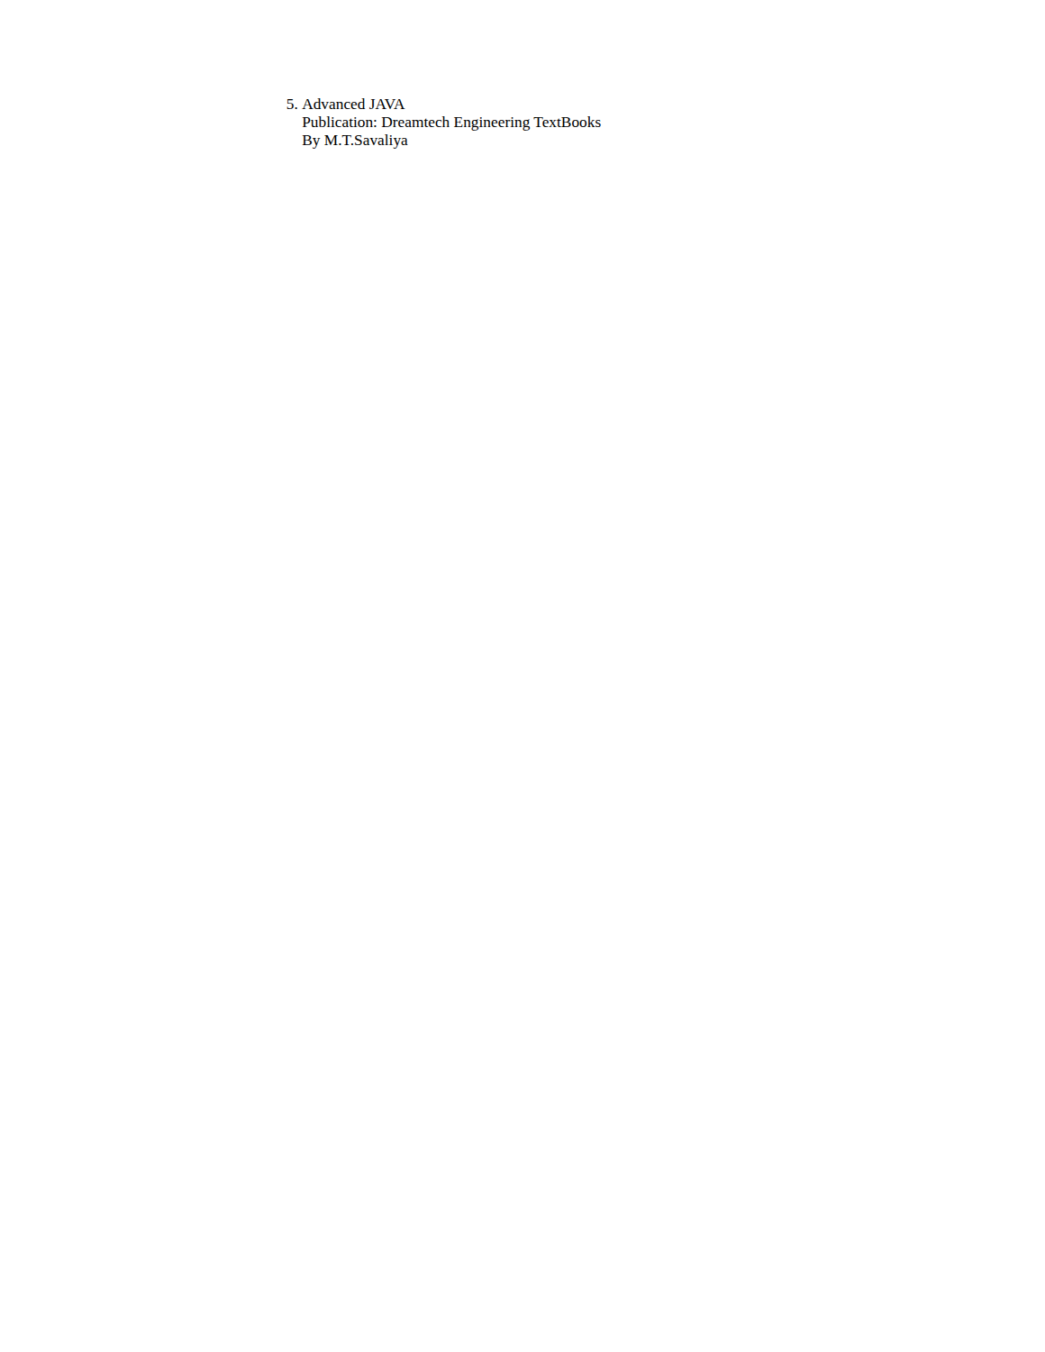Advanced JAVA
Publication: Dreamtech Engineering TextBooks
By M.T.Savaliya